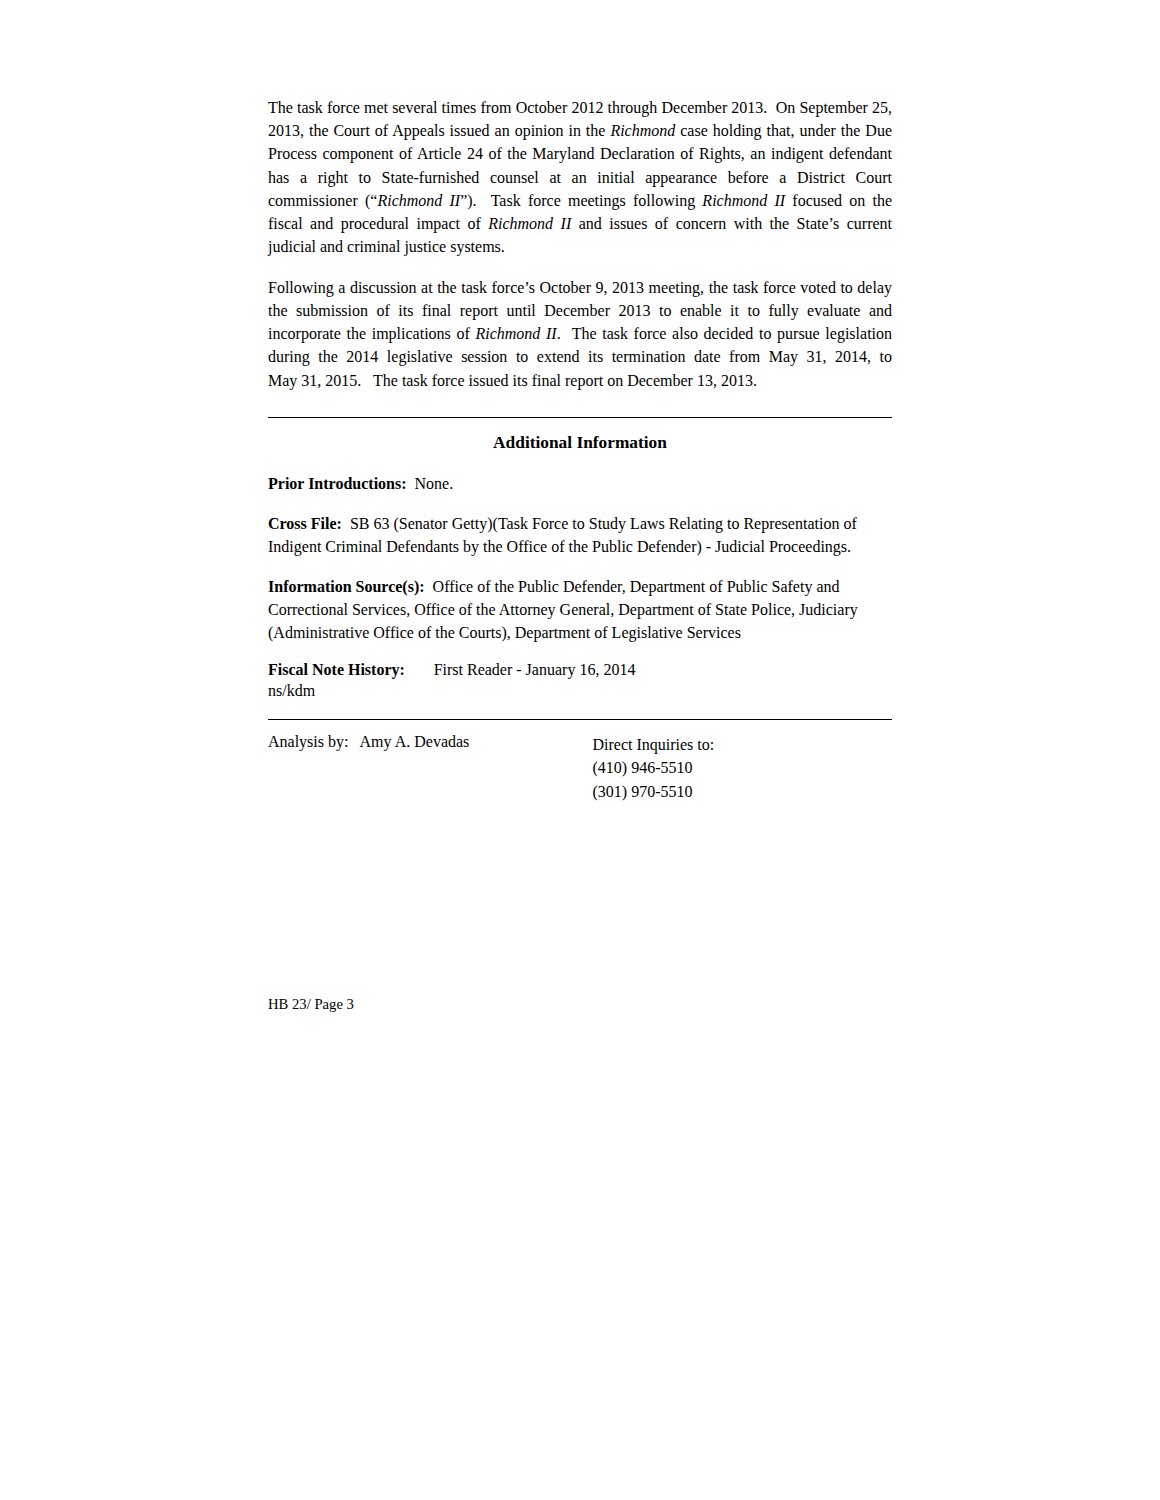The task force met several times from October 2012 through December 2013. On September 25, 2013, the Court of Appeals issued an opinion in the Richmond case holding that, under the Due Process component of Article 24 of the Maryland Declaration of Rights, an indigent defendant has a right to State-furnished counsel at an initial appearance before a District Court commissioner (“Richmond II”). Task force meetings following Richmond II focused on the fiscal and procedural impact of Richmond II and issues of concern with the State’s current judicial and criminal justice systems.
Following a discussion at the task force’s October 9, 2013 meeting, the task force voted to delay the submission of its final report until December 2013 to enable it to fully evaluate and incorporate the implications of Richmond II. The task force also decided to pursue legislation during the 2014 legislative session to extend its termination date from May 31, 2014, to May 31, 2015. The task force issued its final report on December 13, 2013.
Additional Information
Prior Introductions: None.
Cross File: SB 63 (Senator Getty)(Task Force to Study Laws Relating to Representation of Indigent Criminal Defendants by the Office of the Public Defender) - Judicial Proceedings.
Information Source(s): Office of the Public Defender, Department of Public Safety and Correctional Services, Office of the Attorney General, Department of State Police, Judiciary (Administrative Office of the Courts), Department of Legislative Services
Fiscal Note History: First Reader - January 16, 2014
ns/kdm
Analysis by: Amy A. Devadas
Direct Inquiries to:
(410) 946-5510
(301) 970-5510
HB 23/ Page 3